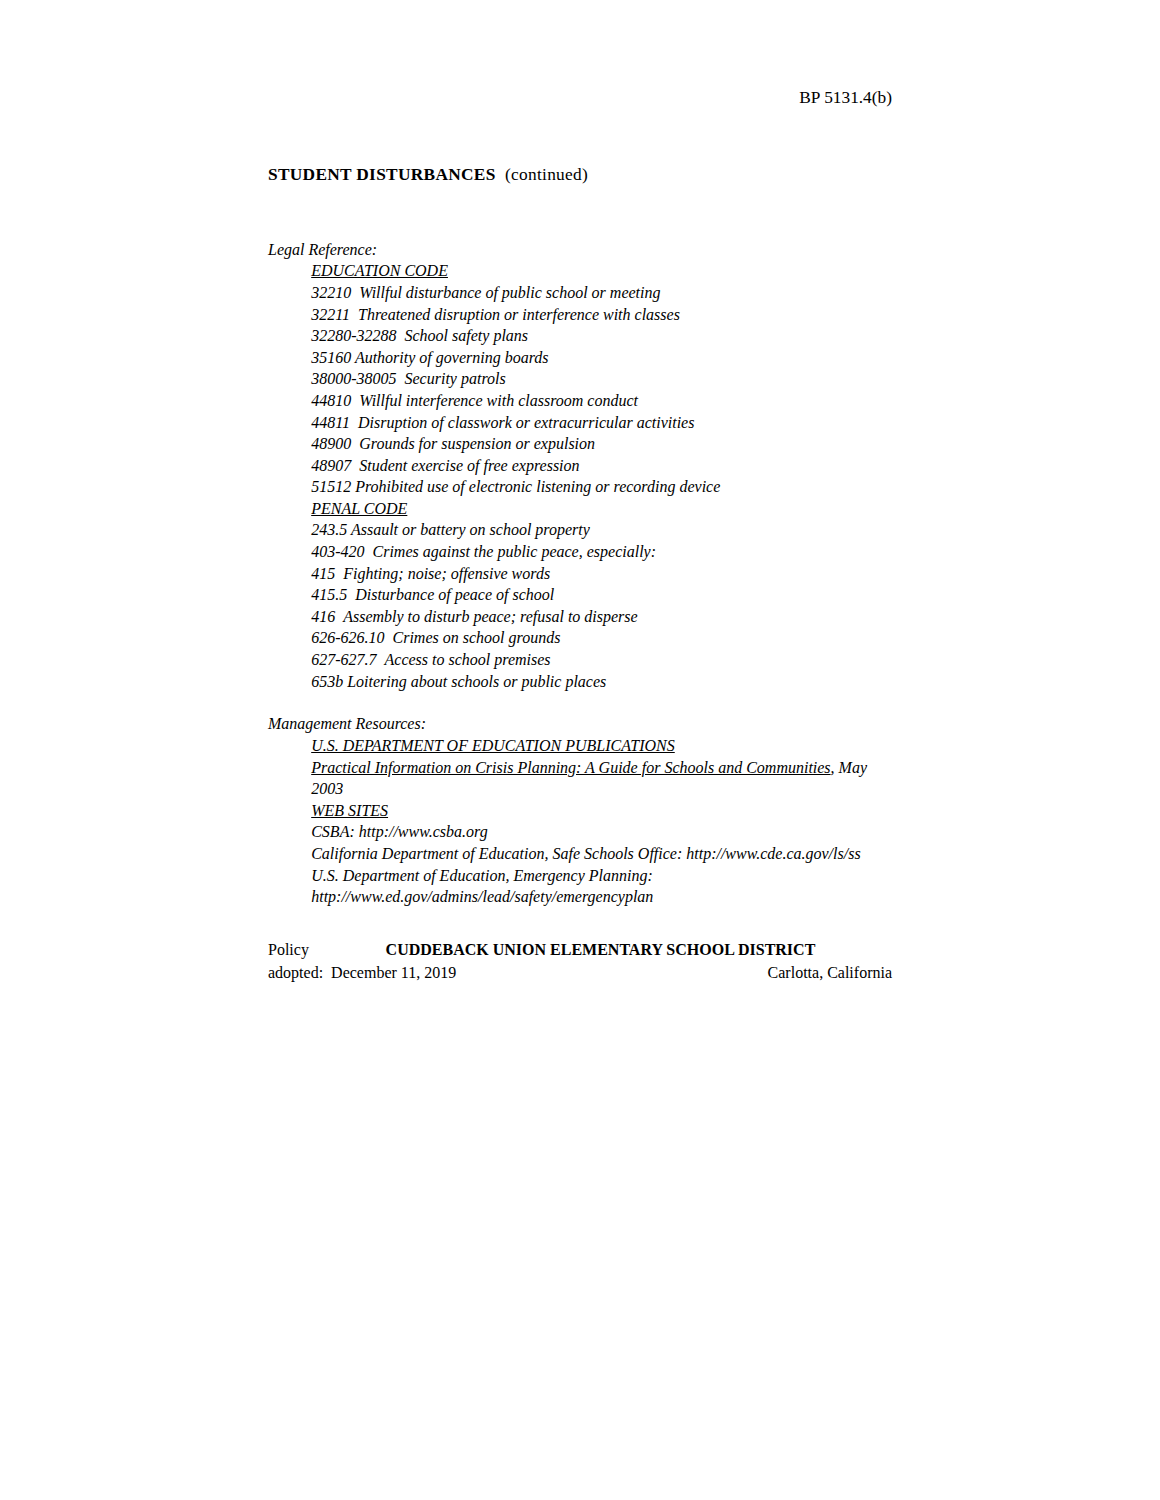BP 5131.4(b)
STUDENT DISTURBANCES (continued)
Legal Reference:
EDUCATION CODE
32210 Willful disturbance of public school or meeting
32211 Threatened disruption or interference with classes
32280-32288 School safety plans
35160 Authority of governing boards
38000-38005 Security patrols
44810 Willful interference with classroom conduct
44811 Disruption of classwork or extracurricular activities
48900 Grounds for suspension or expulsion
48907 Student exercise of free expression
51512 Prohibited use of electronic listening or recording device
PENAL CODE
243.5 Assault or battery on school property
403-420 Crimes against the public peace, especially:
415 Fighting; noise; offensive words
415.5 Disturbance of peace of school
416 Assembly to disturb peace; refusal to disperse
626-626.10 Crimes on school grounds
627-627.7 Access to school premises
653b Loitering about schools or public places
Management Resources:
U.S. DEPARTMENT OF EDUCATION PUBLICATIONS
Practical Information on Crisis Planning: A Guide for Schools and Communities, May 2003
WEB SITES
CSBA: http://www.csba.org
California Department of Education, Safe Schools Office: http://www.cde.ca.gov/ls/ss
U.S. Department of Education, Emergency Planning: http://www.ed.gov/admins/lead/safety/emergencyplan
Policy
CUDDEBACK UNION ELEMENTARY SCHOOL DISTRICT
adopted: December 11, 2019
Carlotta, California